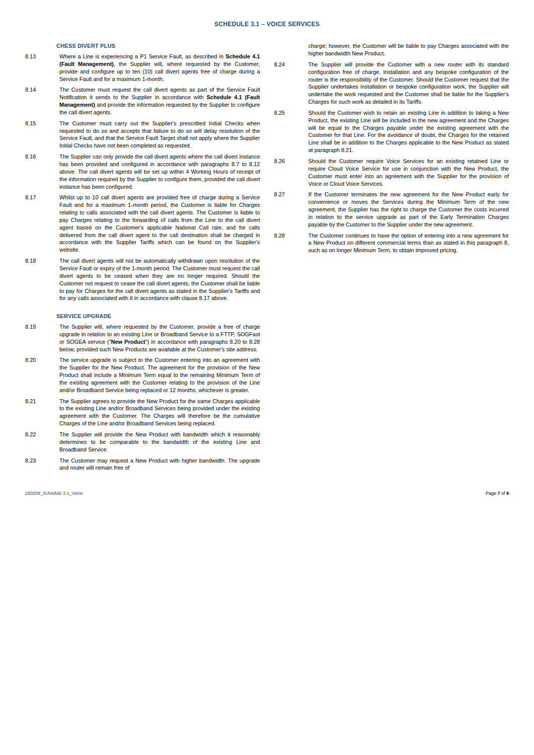SCHEDULE 3.1 – VOICE SERVICES
CHESS DIVERT PLUS
8.13
Where a Line is experiencing a P1 Service Fault, as described in Schedule 4.1 (Fault Management), the Supplier will, where requested by the Customer, provide and configure up to ten (10) call divert agents free of charge during a Service Fault and for a maximum 1-month.
8.14
The Customer must request the call divert agents as part of the Service Fault Notification it sends to the Supplier in accordance with Schedule 4.1 (Fault Management) and provide the information requested by the Supplier to configure the call divert agents.
8.15
The Customer must carry out the Supplier's prescribed Initial Checks when requested to do so and accepts that failure to do so will delay resolution of the Service Fault, and that the Service Fault Target shall not apply where the Supplier Initial Checks have not been completed as requested.
8.16
The Supplier can only provide the call divert agents where the call divert instance has been provided and configured in accordance with paragraphs 8.7 to 8.12 above. The call divert agents will be set up within 4 Working Hours of receipt of the information required by the Supplier to configure them, provided the call divert instance has been configured.
8.17
Whilst up to 10 call divert agents are provided free of charge during a Service Fault and for a maximum 1-month period, the Customer is liable for Charges relating to calls associated with the call divert agents. The Customer is liable to pay Charges relating to the forwarding of calls from the Line to the call divert agent based on the Customer's applicable National Call rate, and for calls delivered from the call divert agent to the call destination shall be charged in accordance with the Supplier Tariffs which can be found on the Supplier's website.
8.18
The call divert agents will not be automatically withdrawn upon resolution of the Service Fault or expiry of the 1-month period. The Customer must request the call divert agents to be ceased when they are no longer required. Should the Customer not request to cease the call divert agents, the Customer shall be liable to pay for Charges for the call divert agents as stated in the Supplier's Tariffs and for any calls associated with it in accordance with clause 8.17 above.
SERVICE UPGRADE
8.19
The Supplier will, where requested by the Customer, provide a free of charge upgrade in relation to an existing Line or Broadband Service to a FTTP, SOGFast or SOGEA service ("New Product") in accordance with paragraphs 8.20 to 8.28 below, provided such New Products are available at the Customer's site address.
8.20
The service upgrade is subject to the Customer entering into an agreement with the Supplier for the New Product. The agreement for the provision of the New Product shall include a Minimum Term equal to the remaining Minimum Term of the existing agreement with the Customer relating to the provision of the Line and/or Broadband Service being replaced or 12 months, whichever is greater.
8.21
The Supplier agrees to provide the New Product for the same Charges applicable to the existing Line and/or Broadband Services being provided under the existing agreement with the Customer. The Charges will therefore be the cumulative Charges of the Line and/or Broadband Services being replaced.
8.22
The Supplier will provide the New Product with bandwidth which it reasonably determines to be comparable to the bandwidth of the existing Line and Broadband Service.
8.23
The Customer may request a New Product with higher bandwidth. The upgrade and router will remain free of
charge; however, the Customer will be liable to pay Charges associated with the higher bandwidth New Product.
8.24
The Supplier will provide the Customer with a new router with its standard configuration free of charge. Installation and any bespoke configuration of the router is the responsibility of the Customer. Should the Customer request that the Supplier undertakes installation or bespoke configuration work, the Supplier will undertake the work requested and the Customer shall be liable for the Supplier's Charges for such work as detailed in its Tariffs.
8.25
Should the Customer wish to retain an existing Line in addition to taking a New Product, the existing Line will be included in the new agreement and the Charges will be equal to the Charges payable under the existing agreement with the Customer for that Line. For the avoidance of doubt, the Charges for the retained Line shall be in addition to the Charges applicable to the New Product as stated at paragraph 8.21.
8.26
Should the Customer require Voice Services for an existing retained Line or require Cloud Voice Service for use in conjunction with the New Product, the Customer must enter into an agreement with the Supplier for the provision of Voice or Cloud Voice Services.
8.27
If the Customer terminates the new agreement for the New Product early for convenience or moves the Services during the Minimum Term of the new agreement, the Supplier has the right to charge the Customer the costs incurred in relation to the service upgrade as part of the Early Termination Charges payable by the Customer to the Supplier under the new agreement.
8.28
The Customer continues to have the option of entering into a new agreement for a New Product on different commercial terms than as stated in this paragraph 8, such as on longer Minimum Term, to obtain improved pricing.
220208_Schedule 3.1_Voice
Page 7 of 9